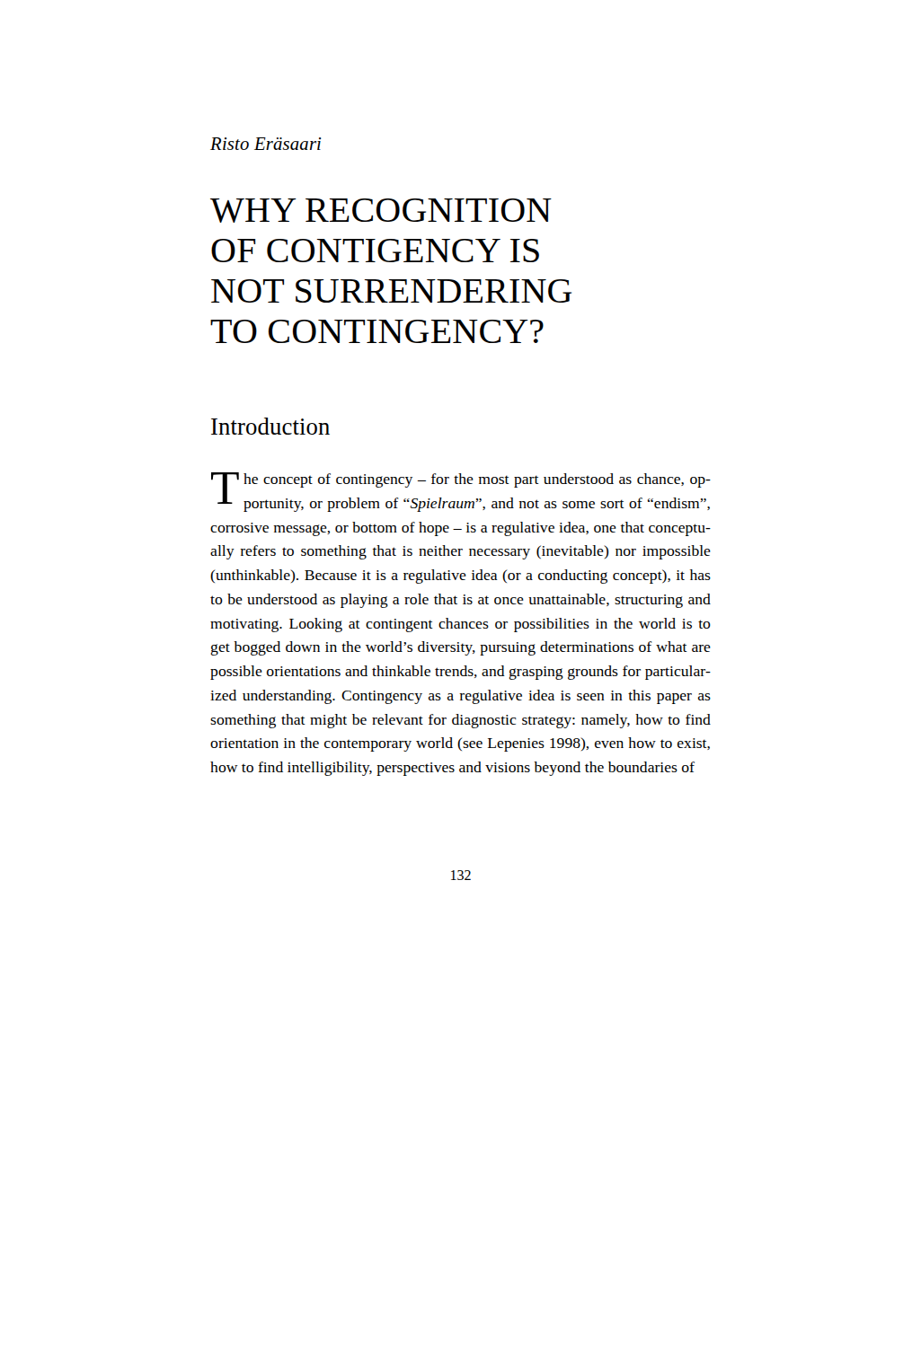Risto Eräsaari
Why recognition
of contigency is
not surrendering
to contingency?
Introduction
The concept of contingency – for the most part understood as chance, opportunity, or problem of “Spielraum”, and not as some sort of “endism”, corrosive message, or bottom of hope – is a regulative idea, one that conceptually refers to something that is neither necessary (inevitable) nor impossible (unthinkable). Because it is a regulative idea (or a conducting concept), it has to be understood as playing a role that is at once unattainable, structuring and motivating. Looking at contingent chances or possibilities in the world is to get bogged down in the world’s diversity, pursuing determinations of what are possible orientations and thinkable trends, and grasping grounds for particularized understanding. Contingency as a regulative idea is seen in this paper as something that might be relevant for diagnostic strategy: namely, how to find orientation in the contemporary world (see Lepenies 1998), even how to exist, how to find intelligibility, perspectives and visions beyond the boundaries of
132